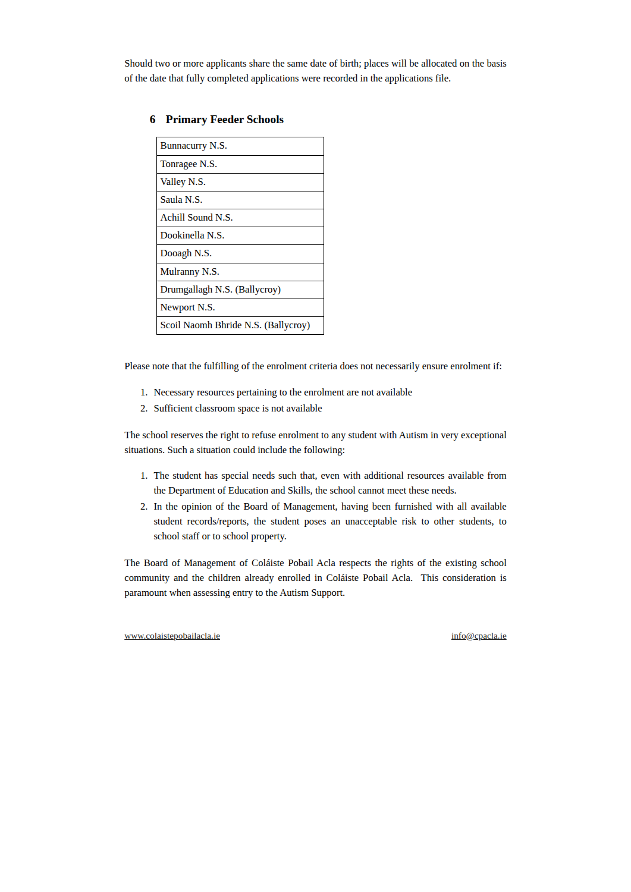Should two or more applicants share the same date of birth; places will be allocated on the basis of the date that fully completed applications were recorded in the applications file.
6 Primary Feeder Schools
| Bunnacurry N.S. |
| Tonragee N.S. |
| Valley N.S. |
| Saula N.S. |
| Achill Sound N.S. |
| Dookinella N.S. |
| Dooagh N.S. |
| Mulranny N.S. |
| Drumgallagh N.S. (Ballycroy) |
| Newport N.S. |
| Scoil Naomh Bhride N.S. (Ballycroy) |
Please note that the fulfilling of the enrolment criteria does not necessarily ensure enrolment if:
Necessary resources pertaining to the enrolment are not available
Sufficient classroom space is not available
The school reserves the right to refuse enrolment to any student with Autism in very exceptional situations. Such a situation could include the following:
The student has special needs such that, even with additional resources available from the Department of Education and Skills, the school cannot meet these needs.
In the opinion of the Board of Management, having been furnished with all available student records/reports, the student poses an unacceptable risk to other students, to school staff or to school property.
The Board of Management of Coláiste Pobail Acla respects the rights of the existing school community and the children already enrolled in Coláiste Pobail Acla. This consideration is paramount when assessing entry to the Autism Support.
www.colaistepobailacla.ie
info@cpacla.ie